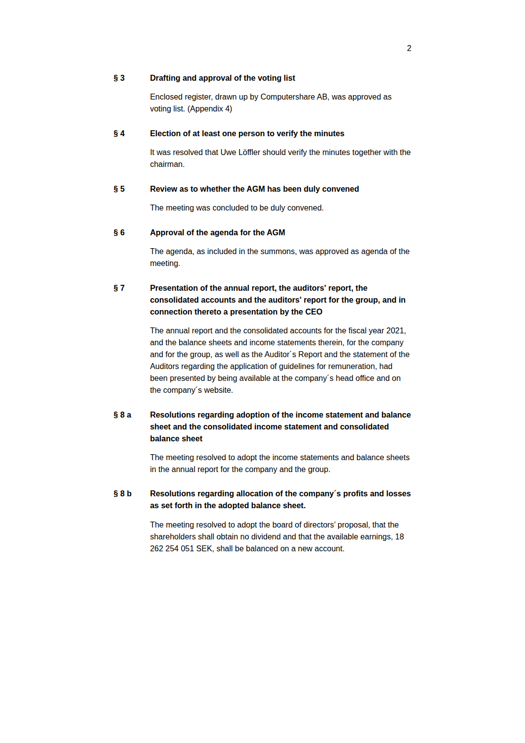2
§ 3 Drafting and approval of the voting list
Enclosed register, drawn up by Computershare AB, was approved as voting list. (Appendix 4)
§ 4 Election of at least one person to verify the minutes
It was resolved that Uwe Löffler should verify the minutes together with the chairman.
§ 5 Review as to whether the AGM has been duly convened
The meeting was concluded to be duly convened.
§ 6 Approval of the agenda for the AGM
The agenda, as included in the summons, was approved as agenda of the meeting.
§ 7 Presentation of the annual report, the auditors' report, the consolidated accounts and the auditors' report for the group, and in connection thereto a presentation by the CEO
The annual report and the consolidated accounts for the fiscal year 2021, and the balance sheets and income statements therein, for the company and for the group, as well as the Auditor´s Report and the statement of the Auditors regarding the application of guidelines for remuneration, had been presented by being available at the company´s head office and on the company´s website.
§ 8 a Resolutions regarding adoption of the income statement and balance sheet and the consolidated income statement and consolidated balance sheet
The meeting resolved to adopt the income statements and balance sheets in the annual report for the company and the group.
§ 8 b Resolutions regarding allocation of the company´s profits and losses as set forth in the adopted balance sheet.
The meeting resolved to adopt the board of directors’ proposal, that the shareholders shall obtain no dividend and that the available earnings, 18 262 254 051 SEK, shall be balanced on a new account.